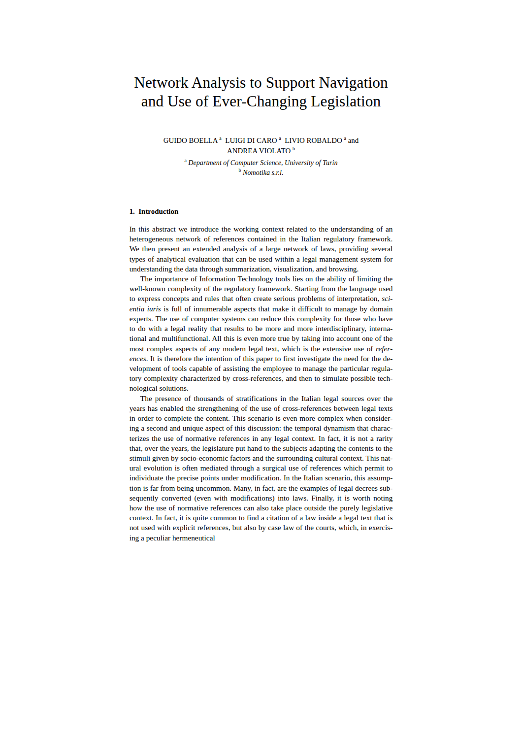Network Analysis to Support Navigation
and Use of Ever-Changing Legislation
GUIDO BOELLA a LUIGI DI CARO a LIVIO ROBALDO a and
ANDREA VIOLATO b
a Department of Computer Science, University of Turin
b Nomotika s.r.l.
1. Introduction
In this abstract we introduce the working context related to the understanding of an heterogeneous network of references contained in the Italian regulatory framework. We then present an extended analysis of a large network of laws, providing several types of analytical evaluation that can be used within a legal management system for understanding the data through summarization, visualization, and browsing.
The importance of Information Technology tools lies on the ability of limiting the well-known complexity of the regulatory framework. Starting from the language used to express concepts and rules that often create serious problems of interpretation, scientia iuris is full of innumerable aspects that make it difficult to manage by domain experts. The use of computer systems can reduce this complexity for those who have to do with a legal reality that results to be more and more interdisciplinary, international and multifunctional. All this is even more true by taking into account one of the most complex aspects of any modern legal text, which is the extensive use of references. It is therefore the intention of this paper to first investigate the need for the development of tools capable of assisting the employee to manage the particular regulatory complexity characterized by cross-references, and then to simulate possible technological solutions.
The presence of thousands of stratifications in the Italian legal sources over the years has enabled the strengthening of the use of cross-references between legal texts in order to complete the content. This scenario is even more complex when considering a second and unique aspect of this discussion: the temporal dynamism that characterizes the use of normative references in any legal context. In fact, it is not a rarity that, over the years, the legislature put hand to the subjects adapting the contents to the stimuli given by socio-economic factors and the surrounding cultural context. This natural evolution is often mediated through a surgical use of references which permit to individuate the precise points under modification. In the Italian scenario, this assumption is far from being uncommon. Many, in fact, are the examples of legal decrees subsequently converted (even with modifications) into laws. Finally, it is worth noting how the use of normative references can also take place outside the purely legislative context. In fact, it is quite common to find a citation of a law inside a legal text that is not used with explicit references, but also by case law of the courts, which, in exercising a peculiar hermeneutical